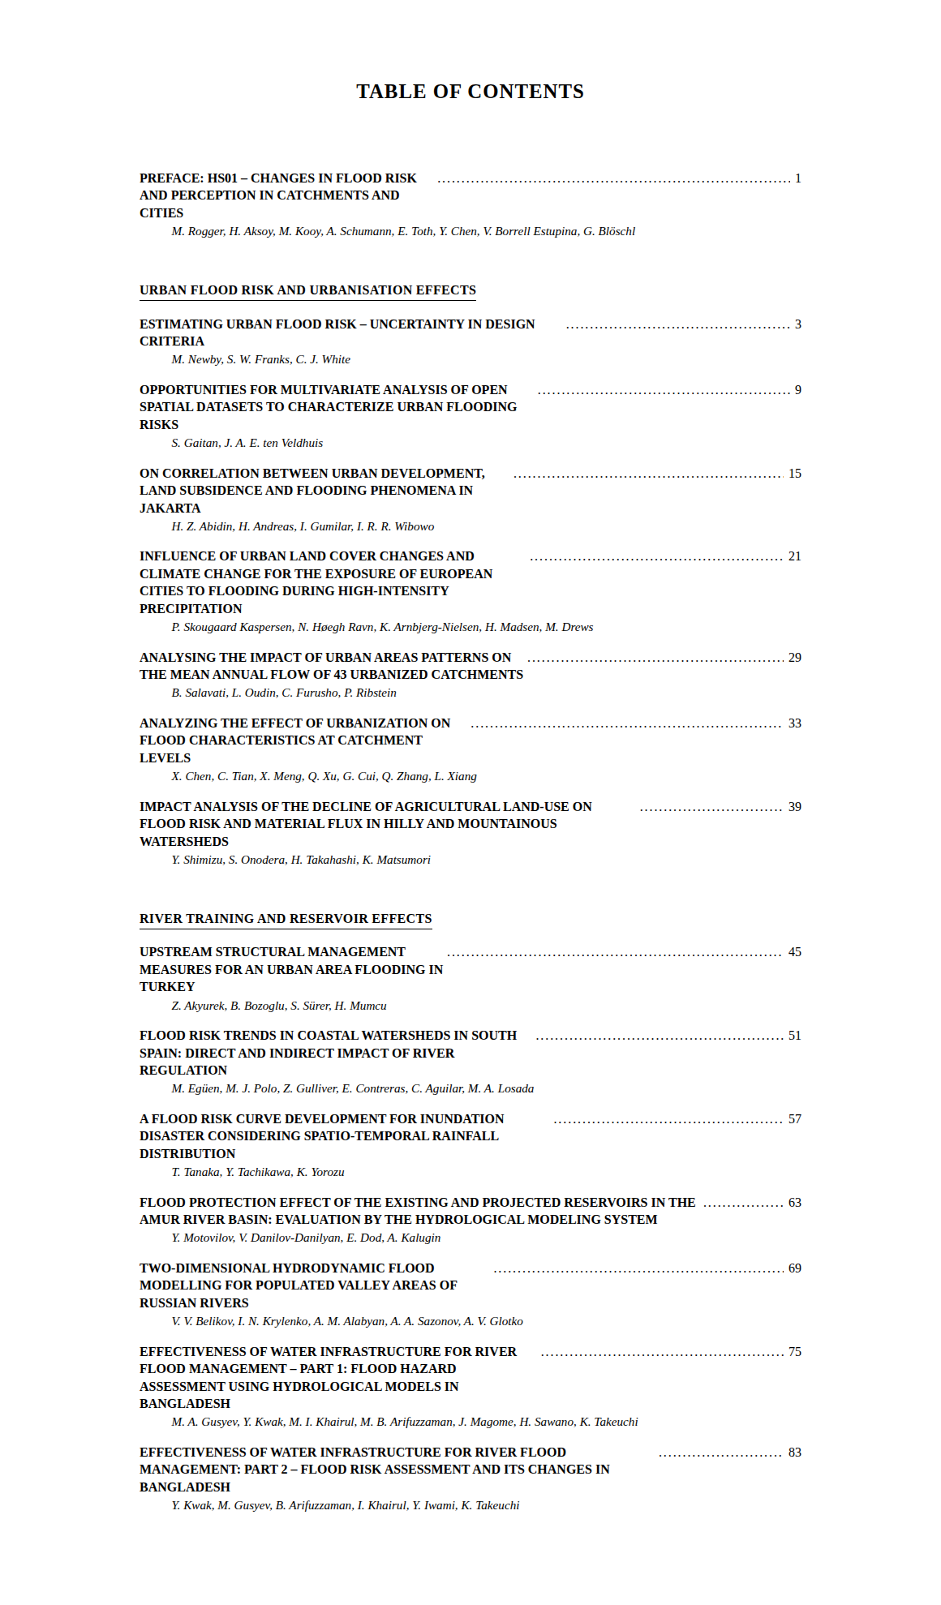TABLE OF CONTENTS
PREFACE: HS01 – CHANGES IN FLOOD RISK AND PERCEPTION IN CATCHMENTS AND CITIES .................................................................................................................................................. 1
M. Rogger, H. Aksoy, M. Kooy, A. Schumann, E. Toth, Y. Chen, V. Borrell Estupina, G. Blöschl
Urban Flood Risk and Urbanisation Effects
ESTIMATING URBAN FLOOD RISK – UNCERTAINTY IN DESIGN CRITERIA ................................................... 3
M. Newby, S. W. Franks, C. J. White
OPPORTUNITIES FOR MULTIVARIATE ANALYSIS OF OPEN SPATIAL DATASETS TO CHARACTERIZE URBAN FLOODING RISKS ......................................................................................................... 9
S. Gaitan, J. A. E. ten Veldhuis
ON CORRELATION BETWEEN URBAN DEVELOPMENT, LAND SUBSIDENCE AND FLOODING PHENOMENA IN JAKARTA ................................................................................................................. 15
H. Z. Abidin, H. Andreas, I. Gumilar, I. R. R. Wibowo
INFLUENCE OF URBAN LAND COVER CHANGES AND CLIMATE CHANGE FOR THE EXPOSURE OF EUROPEAN CITIES TO FLOODING DURING HIGH-INTENSITY PRECIPITATION ....................................................................................................................................................... 21
P. Skougaard Kaspersen, N. Høegh Ravn, K. Arnbjerg-Nielsen, H. Madsen, M. Drews
ANALYSING THE IMPACT OF URBAN AREAS PATTERNS ON THE MEAN ANNUAL FLOW OF 43 URBANIZED CATCHMENTS ......................................................................................................... 29
B. Salavati, L. Oudin, C. Furusho, P. Ribstein
ANALYZING THE EFFECT OF URBANIZATION ON FLOOD CHARACTERISTICS AT CATCHMENT LEVELS ................................................................................................................................. 33
X. Chen, C. Tian, X. Meng, Q. Xu, G. Cui, Q. Zhang, L. Xiang
IMPACT ANALYSIS OF THE DECLINE OF AGRICULTURAL LAND-USE ON FLOOD RISK AND MATERIAL FLUX IN HILLY AND MOUNTAINOUS WATERSHEDS .......................................................... 39
Y. Shimizu, S. Onodera, H. Takahashi, K. Matsumori
River Training and Reservoir Effects
UPSTREAM STRUCTURAL MANAGEMENT MEASURES FOR AN URBAN AREA FLOODING IN TURKEY ................................................................................................................................................. 45
Z. Akyurek, B. Bozoglu, S. Sürer, H. Mumcu
FLOOD RISK TRENDS IN COASTAL WATERSHEDS IN SOUTH SPAIN: DIRECT AND INDIRECT IMPACT OF RIVER REGULATION ....................................................................................................... 51
M. Egüen, M. J. Polo, Z. Gulliver, E. Contreras, C. Aguilar, M. A. Losada
A FLOOD RISK CURVE DEVELOPMENT FOR INUNDATION DISASTER CONSIDERING SPATIO-TEMPORAL RAINFALL DISTRIBUTION ................................................................................................ 57
T. Tanaka, Y. Tachikawa, K. Yorozu
FLOOD PROTECTION EFFECT OF THE EXISTING AND PROJECTED RESERVOIRS IN THE AMUR RIVER BASIN: EVALUATION BY THE HYDROLOGICAL MODELING SYSTEM ................................ 63
Y. Motovilov, V. Danilov-Danilyan, E. Dod, A. Kalugin
TWO-DIMENSIONAL HYDRODYNAMIC FLOOD MODELLING FOR POPULATED VALLEY AREAS OF RUSSIAN RIVERS ............................................................................................................................. 69
V. V. Belikov, I. N. Krylenko, A. M. Alabyan, A. A. Sazonov, A. V. Glotko
EFFECTIVENESS OF WATER INFRASTRUCTURE FOR RIVER FLOOD MANAGEMENT – PART 1: FLOOD HAZARD ASSESSMENT USING HYDROLOGICAL MODELS IN BANGLADESH ............................................................................................................................................. 75
M. A. Gusyev, Y. Kwak, M. I. Khairul, M. B. Arifuzzaman, J. Magome, H. Sawano, K. Takeuchi
EFFECTIVENESS OF WATER INFRASTRUCTURE FOR RIVER FLOOD MANAGEMENT: PART 2 – FLOOD RISK ASSESSMENT AND ITS CHANGES IN BANGLADESH .................................................. 83
Y. Kwak, M. Gusyev, B. Arifuzzaman, I. Khairul, Y. Iwami, K. Takeuchi